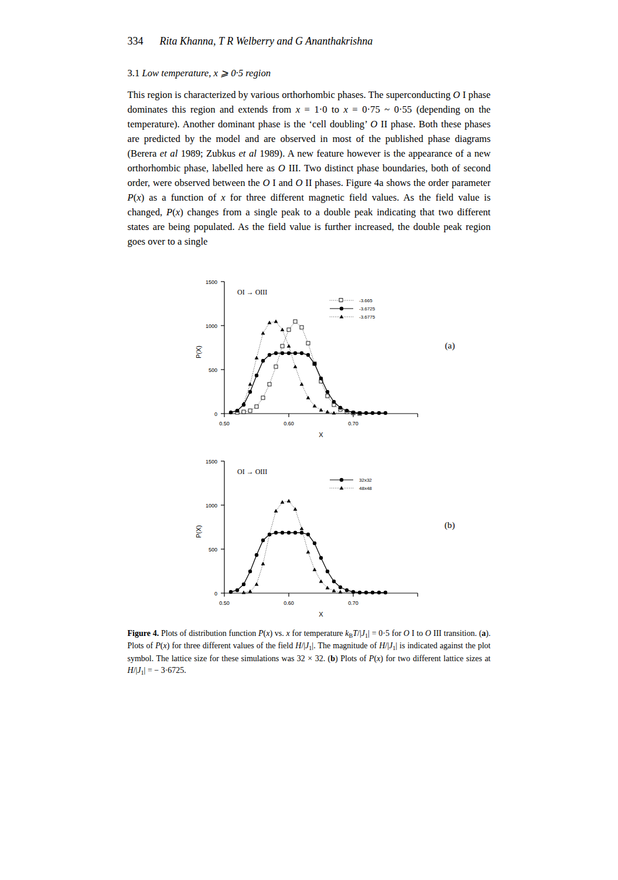334 Rita Khanna, T R Welberry and G Ananthakrishna
3.1 Low temperature, x ⩾ 0·5 region
This region is characterized by various orthorhombic phases. The superconducting O I phase dominates this region and extends from x = 1·0 to x = 0·75 ~ 0·55 (depending on the temperature). Another dominant phase is the ‘cell doubling’ O II phase. Both these phases are predicted by the model and are observed in most of the published phase diagrams (Berera et al 1989; Zubkus et al 1989). A new feature however is the appearance of a new orthorhombic phase, labelled here as O III. Two distinct phase boundaries, both of second order, were observed between the O I and O II phases. Figure 4a shows the order parameter P(x) as a function of x for three different magnetic field values. As the field value is changed, P(x) changes from a single peak to a double peak indicating that two different states are being populated. As the field value is further increased, the double peak region goes over to a single
(a) 0 500 1000 1500 0.50 0.60 0.70 X P(X) OI → OIII -3.665 -3.6725 -3.6775
(b) 0 500 1000 1500 0.50 0.60 0.70 X P(X) OI → OIII 32x32 48x48
Figure 4. Plots of distribution function P(x) vs. x for temperature kBT/|J 1| = 0·5 for O I to O III transition. (a). Plots of P(x) for three different values of the field H/|J 1|. The magnitude of H/|J 1| is indicated against the plot symbol. The lattice size for these simulations was 32 × 32. (b) Plots of P(x) for two different lattice sizes at H/|J 1| = − 3·6725.